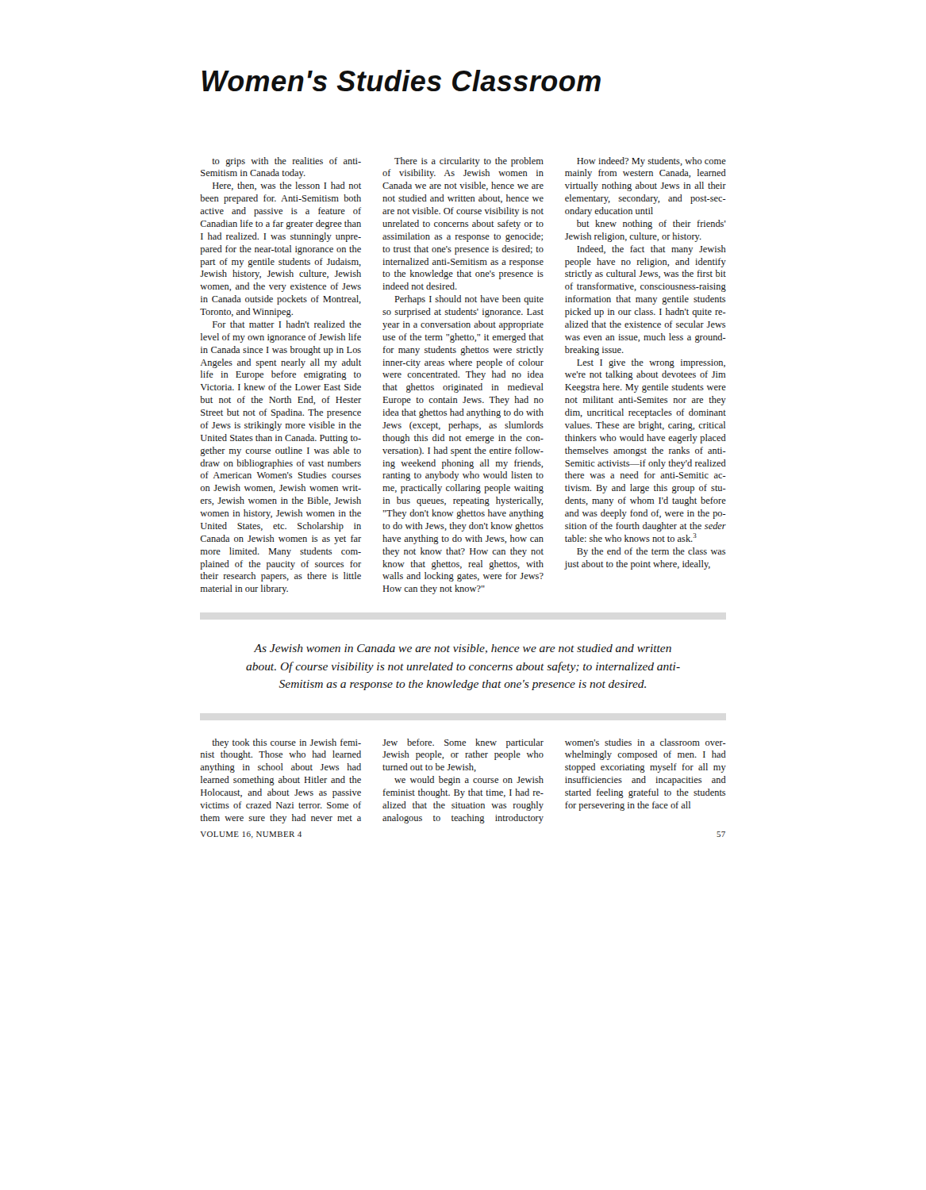Women's Studies Classroom
to grips with the realities of anti-Semitism in Canada today.
Here, then, was the lesson I had not been prepared for. Anti-Semitism both active and passive is a feature of Canadian life to a far greater degree than I had realized. I was stunningly unprepared for the near-total ignorance on the part of my gentile students of Judaism, Jewish history, Jewish culture, Jewish women, and the very existence of Jews in Canada outside pockets of Montreal, Toronto, and Winnipeg.
For that matter I hadn't realized the level of my own ignorance of Jewish life in Canada since I was brought up in Los Angeles and spent nearly all my adult life in Europe before emigrating to Victoria. I knew of the Lower East Side but not of the North End, of Hester Street but not of Spadina. The presence of Jews is strikingly more visible in the United States than in Canada. Putting together my course outline I was able to draw on bibliographies of vast numbers of American Women's Studies courses on Jewish women, Jewish women writers, Jewish women in the Bible, Jewish women in history, Jewish women in the United States, etc. Scholarship in Canada on Jewish women is as yet far more limited. Many students complained of the paucity of sources for their research papers, as there is little material in our library.
There is a circularity to the problem of visibility. As Jewish women in Canada we are not visible, hence we are not studied and written about, hence we are not visible. Of course visibility is not unrelated to concerns about safety or to assimilation as a response to genocide; to trust that one's presence is desired; to internalized anti-Semitism as a response to the knowledge that one's presence is indeed not desired.
Perhaps I should not have been quite so surprised at students' ignorance. Last year in a conversation about appropriate use of the term "ghetto," it emerged that for many students ghettos were strictly inner-city areas where people of colour were concentrated. They had no idea that ghettos originated in medieval Europe to contain Jews. They had no idea that ghettos had anything to do with Jews (except, perhaps, as slumlords though this did not emerge in the conversation). I had spent the entire following weekend phoning all my friends, ranting to anybody who would listen to me, practically collaring people waiting in bus queues, repeating hysterically, "They don't know ghettos have anything to do with Jews, they don't know ghettos have anything to do with Jews, how can they not know that? How can they not know that ghettos, real ghettos, with walls and locking gates, were for Jews? How can they not know?"
How indeed? My students, who come mainly from western Canada, learned virtually nothing about Jews in all their elementary, secondary, and post-secondary education until
but knew nothing of their friends' Jewish religion, culture, or history.
Indeed, the fact that many Jewish people have no religion, and identify strictly as cultural Jews, was the first bit of transformative, consciousness-raising information that many gentile students picked up in our class. I hadn't quite realized that the existence of secular Jews was even an issue, much less a groundbreaking issue.
Lest I give the wrong impression, we're not talking about devotees of Jim Keegstra here. My gentile students were not militant anti-Semites nor are they dim, uncritical receptacles of dominant values. These are bright, caring, critical thinkers who would have eagerly placed themselves amongst the ranks of anti-Semitic activists—if only they'd realized there was a need for anti-Semitic activism. By and large this group of students, many of whom I'd taught before and was deeply fond of, were in the position of the fourth daughter at the seder table: she who knows not to ask.3
By the end of the term the class was just about to the point where, ideally,
As Jewish women in Canada we are not visible, hence we are not studied and written about. Of course visibility is not unrelated to concerns about safety; to internalized anti-Semitism as a response to the knowledge that one's presence is not desired.
they took this course in Jewish feminist thought. Those who had learned anything in school about Jews had learned something about Hitler and the Holocaust, and about Jews as passive victims of crazed Nazi terror. Some of them were sure they had never met a Jew before. Some knew particular Jewish people, or rather people who turned out to be Jewish,
we would begin a course on Jewish feminist thought. By that time, I had realized that the situation was roughly analogous to teaching introductory women's studies in a classroom overwhelmingly composed of men. I had stopped excoriating myself for all my insufficiencies and incapacities and started feeling grateful to the students for persevering in the face of all
VOLUME 16, NUMBER 4 57